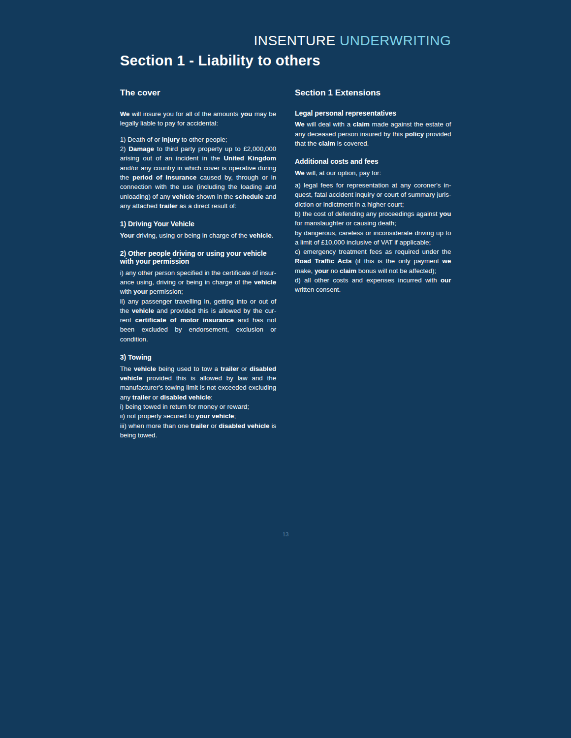INSENTURE UNDERWRITING
Section 1 - Liability to others
The cover
We will insure you for all of the amounts you may be legally liable to pay for accidental:
1) Death of or injury to other people;
2) Damage to third party property up to £2,000,000 arising out of an incident in the United Kingdom and/or any country in which cover is operative during the period of insurance caused by, through or in connection with the use (including the loading and unloading) of any vehicle shown in the schedule and any attached trailer as a direct result of:
1) Driving Your Vehicle
Your driving, using or being in charge of the vehicle.
2) Other people driving or using your vehicle with your permission
i) any other person specified in the certificate of insurance using, driving or being in charge of the vehicle with your permission;
ii) any passenger travelling in, getting into or out of the vehicle and provided this is allowed by the current certificate of motor insurance and has not been excluded by endorsement, exclusion or condition.
3) Towing
The vehicle being used to tow a trailer or disabled vehicle provided this is allowed by law and the manufacturer's towing limit is not exceeded excluding any trailer or disabled vehicle:
i) being towed in return for money or reward;
ii) not properly secured to your vehicle;
iii) when more than one trailer or disabled vehicle is being towed.
Section 1 Extensions
Legal personal representatives
We will deal with a claim made against the estate of any deceased person insured by this policy provided that the claim is covered.
Additional costs and fees
We will, at our option, pay for:
a) legal fees for representation at any coroner's inquest, fatal accident inquiry or court of summary jurisdiction or indictment in a higher court;
b) the cost of defending any proceedings against you for manslaughter or causing death;
by dangerous, careless or inconsiderate driving up to a limit of £10,000 inclusive of VAT if applicable;
c) emergency treatment fees as required under the Road Traffic Acts (if this is the only payment we make, your no claim bonus will not be affected);
d) all other costs and expenses incurred with our written consent.
13